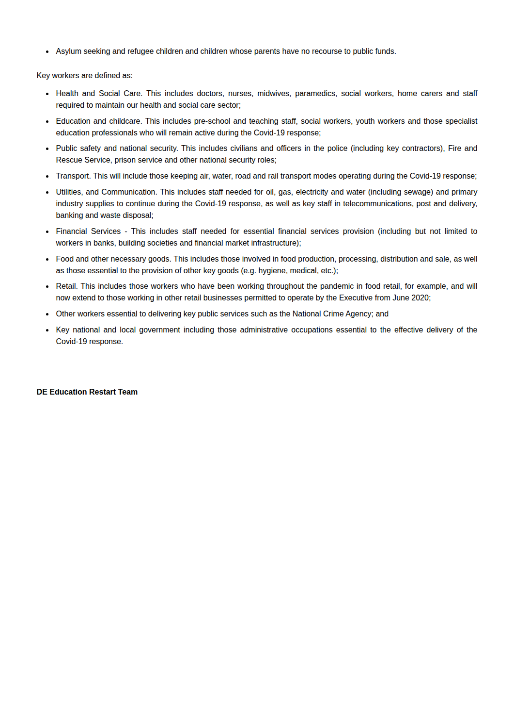Asylum seeking and refugee children and children whose parents have no recourse to public funds.
Key workers are defined as:
Health and Social Care. This includes doctors, nurses, midwives, paramedics, social workers, home carers and staff required to maintain our health and social care sector;
Education and childcare. This includes pre-school and teaching staff, social workers, youth workers and those specialist education professionals who will remain active during the Covid-19 response;
Public safety and national security. This includes civilians and officers in the police (including key contractors), Fire and Rescue Service, prison service and other national security roles;
Transport. This will include those keeping air, water, road and rail transport modes operating during the Covid-19 response;
Utilities, and Communication. This includes staff needed for oil, gas, electricity and water (including sewage) and primary industry supplies to continue during the Covid-19 response, as well as key staff in telecommunications, post and delivery, banking and waste disposal;
Financial Services - This includes staff needed for essential financial services provision (including but not limited to workers in banks, building societies and financial market infrastructure);
Food and other necessary goods. This includes those involved in food production, processing, distribution and sale, as well as those essential to the provision of other key goods (e.g. hygiene, medical, etc.);
Retail. This includes those workers who have been working throughout the pandemic in food retail, for example, and will now extend to those working in other retail businesses permitted to operate by the Executive from June 2020;
Other workers essential to delivering key public services such as the National Crime Agency; and
Key national and local government including those administrative occupations essential to the effective delivery of the Covid-19 response.
DE Education Restart Team